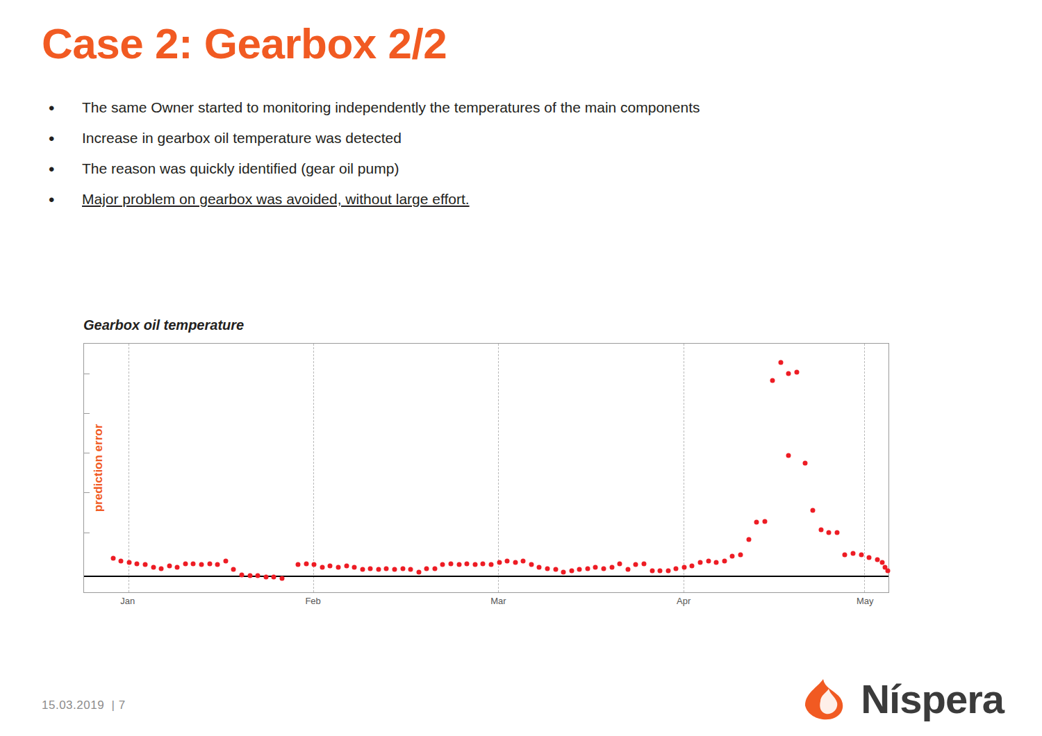Case 2: Gearbox 2/2
The same Owner started to monitoring independently the temperatures of the main components
Increase in gearbox oil temperature was detected
The reason was quickly identified (gear oil pump)
Major problem on gearbox was avoided, without large effort.
Gearbox oil temperature
prediction error
Jan Feb Mar Apr May
15.03.2019 | 7
Níspera